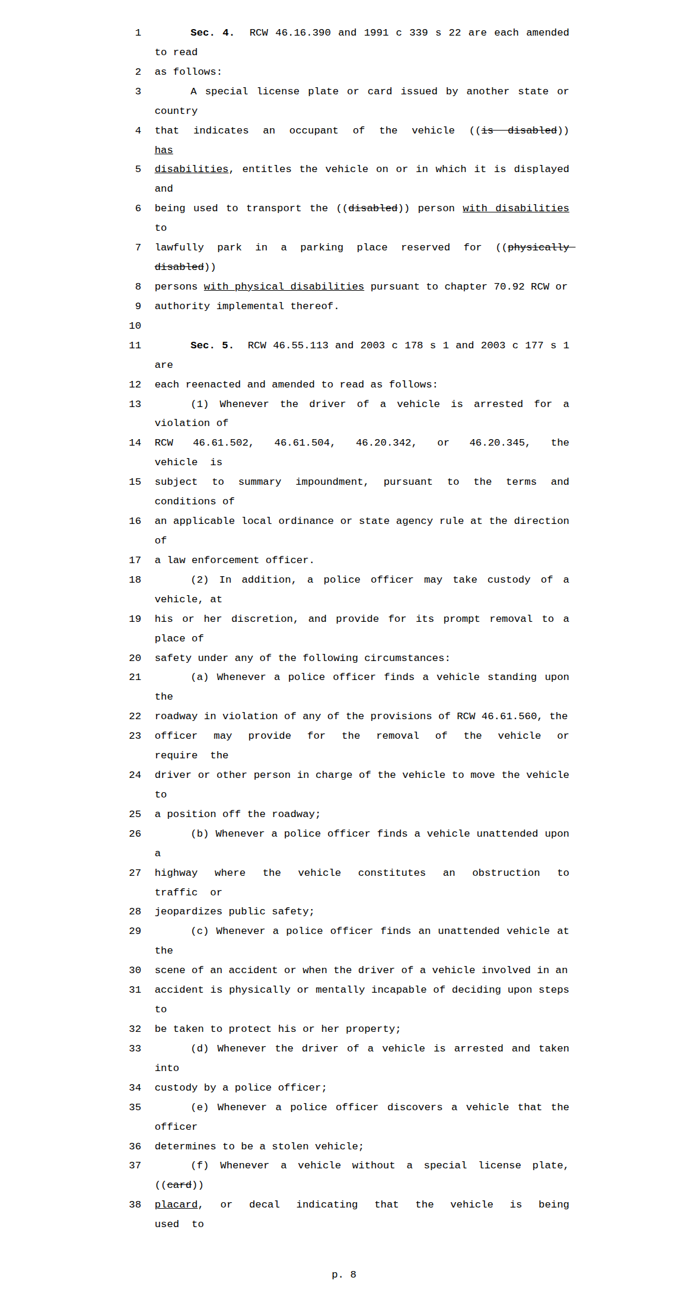Sec. 4. RCW 46.16.390 and 1991 c 339 s 22 are each amended to read
as follows:
A special license plate or card issued by another state or country
that indicates an occupant of the vehicle ((is disabled)) has
disabilities, entitles the vehicle on or in which it is displayed and
being used to transport the ((disabled)) person with disabilities to
lawfully park in a parking place reserved for ((physically disabled))
persons with physical disabilities pursuant to chapter 70.92 RCW or
authority implemental thereof.
Sec. 5. RCW 46.55.113 and 2003 c 178 s 1 and 2003 c 177 s 1 are
each reenacted and amended to read as follows:
(1) Whenever the driver of a vehicle is arrested for a violation of
RCW 46.61.502, 46.61.504, 46.20.342, or 46.20.345, the vehicle is
subject to summary impoundment, pursuant to the terms and conditions of
an applicable local ordinance or state agency rule at the direction of
a law enforcement officer.
(2) In addition, a police officer may take custody of a vehicle, at
his or her discretion, and provide for its prompt removal to a place of
safety under any of the following circumstances:
(a) Whenever a police officer finds a vehicle standing upon the
roadway in violation of any of the provisions of RCW 46.61.560, the
officer may provide for the removal of the vehicle or require the
driver or other person in charge of the vehicle to move the vehicle to
a position off the roadway;
(b) Whenever a police officer finds a vehicle unattended upon a
highway where the vehicle constitutes an obstruction to traffic or
jeopardizes public safety;
(c) Whenever a police officer finds an unattended vehicle at the
scene of an accident or when the driver of a vehicle involved in an
accident is physically or mentally incapable of deciding upon steps to
be taken to protect his or her property;
(d) Whenever the driver of a vehicle is arrested and taken into
custody by a police officer;
(e) Whenever a police officer discovers a vehicle that the officer
determines to be a stolen vehicle;
(f) Whenever a vehicle without a special license plate, ((card))
placard, or decal indicating that the vehicle is being used to
p. 8